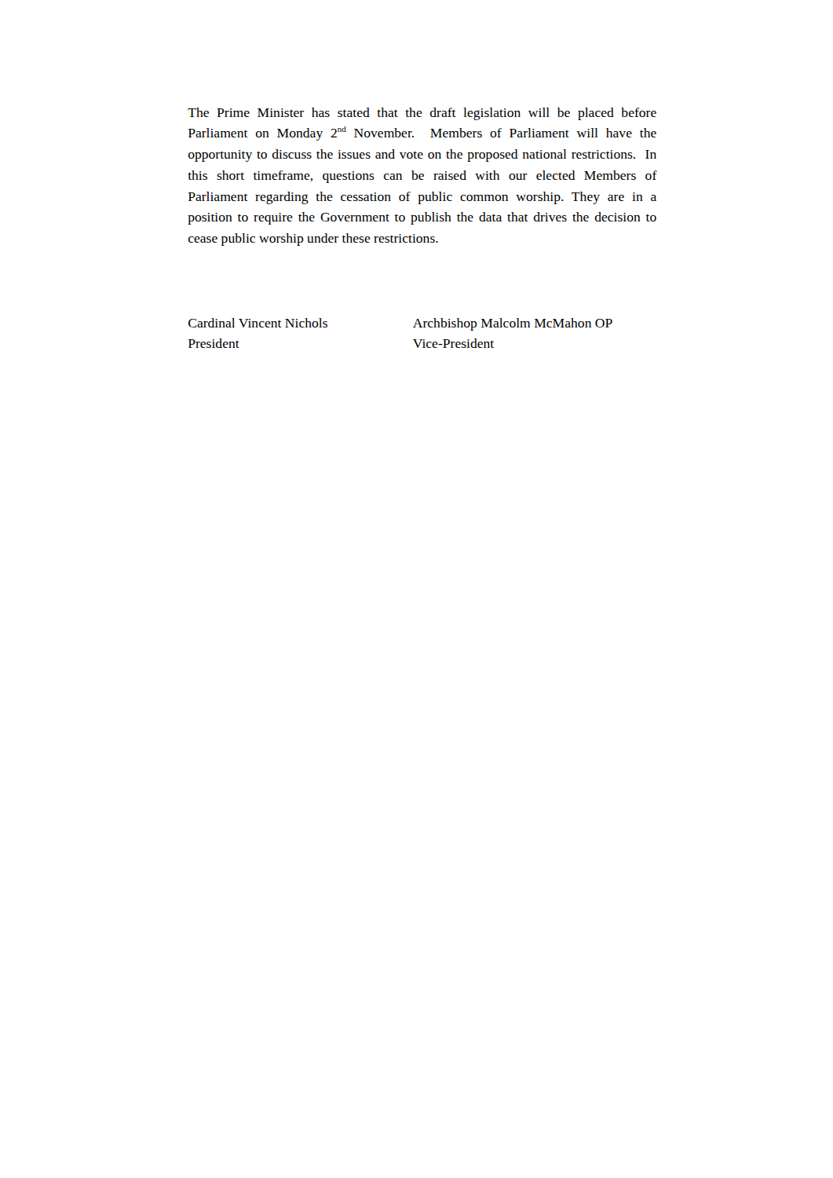The Prime Minister has stated that the draft legislation will be placed before Parliament on Monday 2nd November. Members of Parliament will have the opportunity to discuss the issues and vote on the proposed national restrictions. In this short timeframe, questions can be raised with our elected Members of Parliament regarding the cessation of public common worship. They are in a position to require the Government to publish the data that drives the decision to cease public worship under these restrictions.
| Cardinal Vincent Nichols | Archbishop Malcolm McMahon OP |
| President | Vice-President |